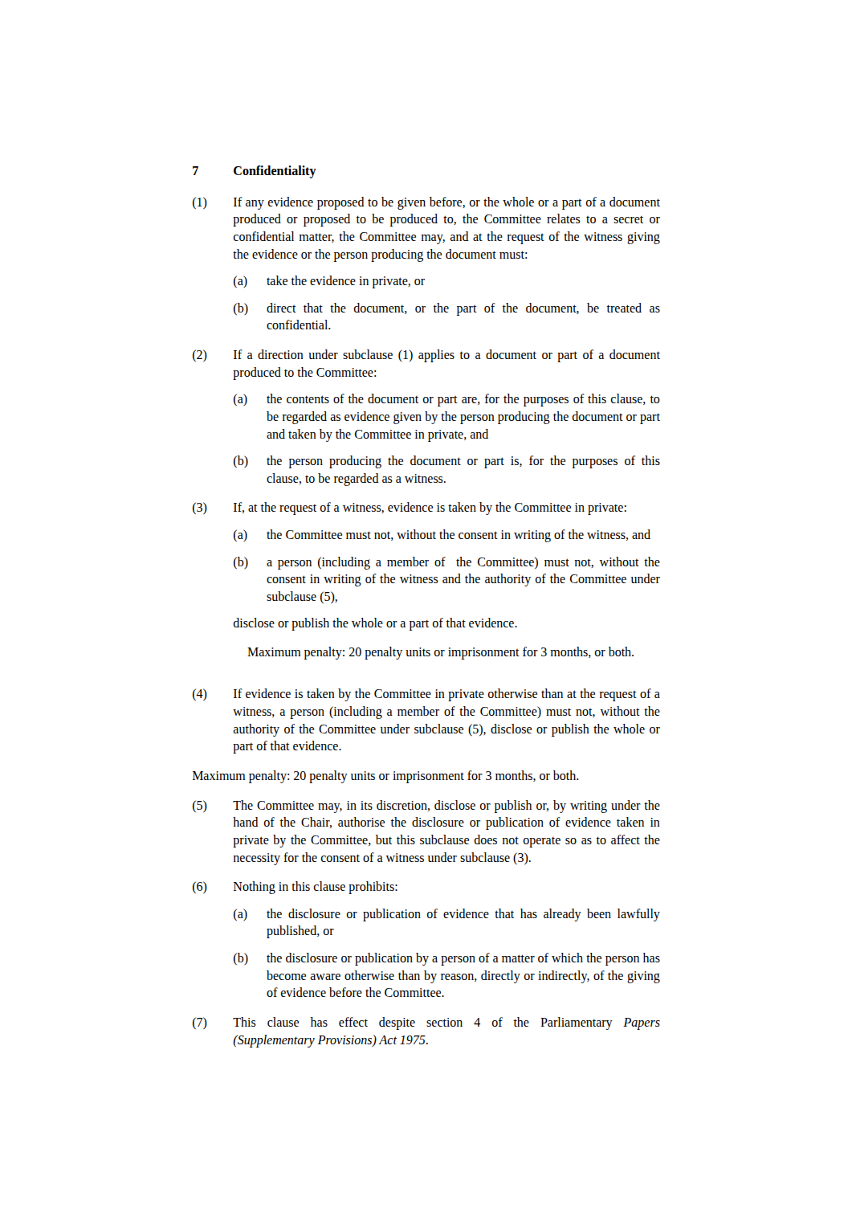7 Confidentiality
(1)
If any evidence proposed to be given before, or the whole or a part of a document produced or proposed to be produced to, the Committee relates to a secret or confidential matter, the Committee may, and at the request of the witness giving the evidence or the person producing the document must:
(a)
take the evidence in private, or
(b)
direct that the document, or the part of the document, be treated as confidential.
(2)
If a direction under subclause (1) applies to a document or part of a document produced to the Committee:
(a)
the contents of the document or part are, for the purposes of this clause, to be regarded as evidence given by the person producing the document or part and taken by the Committee in private, and
(b)
the person producing the document or part is, for the purposes of this clause, to be regarded as a witness.
(3)
If, at the request of a witness, evidence is taken by the Committee in private:
(a)
the Committee must not, without the consent in writing of the witness, and
(b)
a person (including a member of the Committee) must not, without the consent in writing of the witness and the authority of the Committee under subclause (5),
disclose or publish the whole or a part of that evidence.
Maximum penalty: 20 penalty units or imprisonment for 3 months, or both.
(4)
If evidence is taken by the Committee in private otherwise than at the request of a witness, a person (including a member of the Committee) must not, without the authority of the Committee under subclause (5), disclose or publish the whole or part of that evidence.
Maximum penalty: 20 penalty units or imprisonment for 3 months, or both.
(5)
The Committee may, in its discretion, disclose or publish or, by writing under the hand of the Chair, authorise the disclosure or publication of evidence taken in private by the Committee, but this subclause does not operate so as to affect the necessity for the consent of a witness under subclause (3).
(6)
Nothing in this clause prohibits:
(a)
the disclosure or publication of evidence that has already been lawfully published, or
(b)
the disclosure or publication by a person of a matter of which the person has become aware otherwise than by reason, directly or indirectly, of the giving of evidence before the Committee.
(7)
This clause has effect despite section 4 of the Parliamentary Papers (Supplementary Provisions) Act 1975.